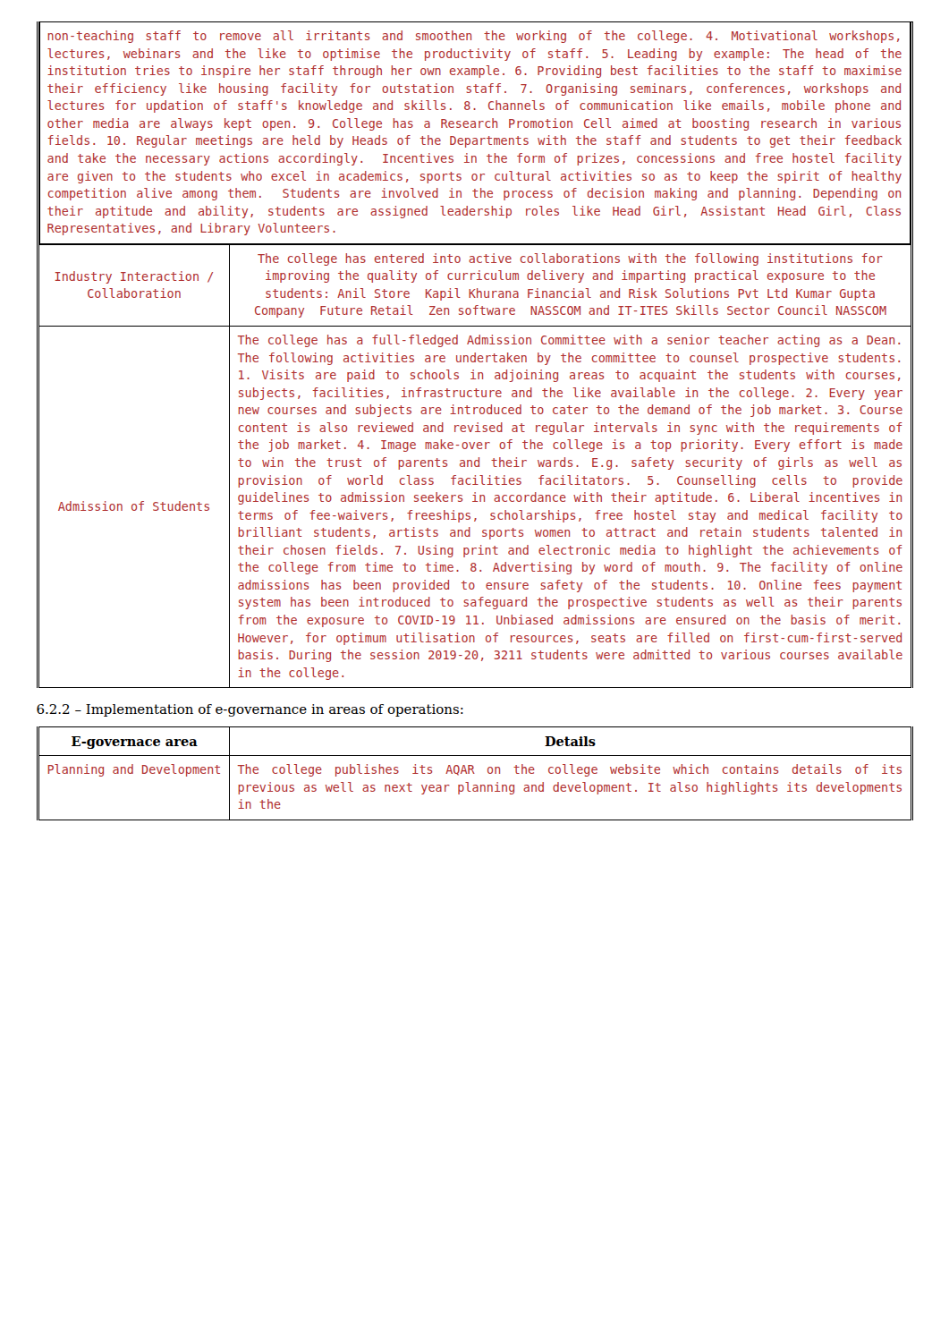non-teaching staff to remove all irritants and smoothen the working of the college. 4. Motivational workshops, lectures, webinars and the like to optimise the productivity of staff. 5. Leading by example: The head of the institution tries to inspire her staff through her own example. 6. Providing best facilities to the staff to maximise their efficiency like housing facility for outstation staff. 7. Organising seminars, conferences, workshops and lectures for updation of staff's knowledge and skills. 8. Channels of communication like emails, mobile phone and other media are always kept open. 9. College has a Research Promotion Cell aimed at boosting research in various fields. 10. Regular meetings are held by Heads of the Departments with the staff and students to get their feedback and take the necessary actions accordingly. Incentives in the form of prizes, concessions and free hostel facility are given to the students who excel in academics, sports or cultural activities so as to keep the spirit of healthy competition alive among them. Students are involved in the process of decision making and planning. Depending on their aptitude and ability, students are assigned leadership roles like Head Girl, Assistant Head Girl, Class Representatives, and Library Volunteers.
| Industry Interaction / Collaboration | The college has entered into active collaborations with the following institutions for improving the quality of curriculum delivery and imparting practical exposure to the students: Anil Store Kapil Khurana Financial and Risk Solutions Pvt Ltd Kumar Gupta Company Future Retail Zen software NASSCOM and IT-ITES Skills Sector Council NASSCOM |
| Admission of Students | The college has a full-fledged Admission Committee with a senior teacher acting as a Dean. The following activities are undertaken by the committee to counsel prospective students. 1. Visits are paid to schools in adjoining areas to acquaint the students with courses, subjects, facilities, infrastructure and the like available in the college. 2. Every year new courses and subjects are introduced to cater to the demand of the job market. 3. Course content is also reviewed and revised at regular intervals in sync with the requirements of the job market. 4. Image make-over of the college is a top priority. Every effort is made to win the trust of parents and their wards. E.g. safety security of girls as well as provision of world class facilities facilitators. 5. Counselling cells to provide guidelines to admission seekers in accordance with their aptitude. 6. Liberal incentives in terms of fee-waivers, freeships, scholarships, free hostel stay and medical facility to brilliant students, artists and sports women to attract and retain students talented in their chosen fields. 7. Using print and electronic media to highlight the achievements of the college from time to time. 8. Advertising by word of mouth. 9. The facility of online admissions has been provided to ensure safety of the students. 10. Online fees payment system has been introduced to safeguard the prospective students as well as their parents from the exposure to COVID-19 11. Unbiased admissions are ensured on the basis of merit. However, for optimum utilisation of resources, seats are filled on first-cum-first-served basis. During the session 2019-20, 3211 students were admitted to various courses available in the college. |
6.2.2 – Implementation of e-governance in areas of operations:
| E-governace area | Details |
| --- | --- |
| Planning and Development | The college publishes its AQAR on the college website which contains details of its previous as well as next year planning and development. It also highlights its developments in the |